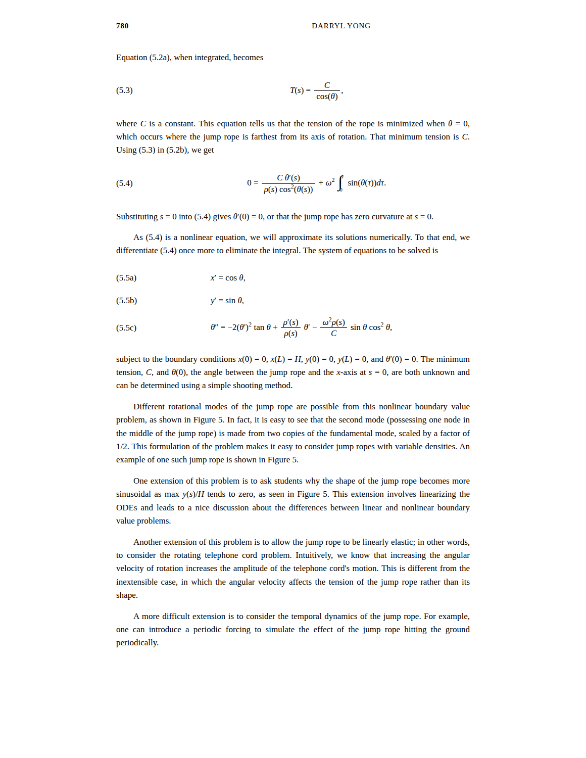780 Darryl Yong
Equation (5.2a), when integrated, becomes
(5.3) T(s) = Ccos(θ),
where C is a constant. This equation tells us that the tension of the rope is minimized when θ = 0, which occurs where the jump rope is farthest from its axis of rotation. That minimum tension is C. Using (5.3) in (5.2b), we get
(5.4) 0 = C θ′(s) ρ(s) cos2(θ(s)) + ω2 s∫0 sin(θ(τ))dτ.
Substituting s = 0 into (5.4) gives θ′(0) = 0, or that the jump rope has zero curvature at s = 0.
As (5.4) is a nonlinear equation, we will approximate its solutions numerically. To that end, we differentiate (5.4) once more to eliminate the integral. The system of equations to be solved is
(5.5a) x′ = cos θ,
(5.5b) y′ = sin θ,
(5.5c) θ″ = −2(θ′)2 tan θ + ρ′(s) ρ(s) θ′ − ω2ρ(s) C sin θ cos2 θ,
subject to the boundary conditions x(0) = 0, x(L) = H, y(0) = 0, y(L) = 0, and θ′(0) = 0. The minimum tension, C, and θ(0), the angle between the jump rope and the x-axis at s = 0, are both unknown and can be determined using a simple shooting method.
Different rotational modes of the jump rope are possible from this nonlinear boundary value problem, as shown in Figure 5. In fact, it is easy to see that the second mode (possessing one node in the middle of the jump rope) is made from two copies of the fundamental mode, scaled by a factor of 1/2. This formulation of the problem makes it easy to consider jump ropes with variable densities. An example of one such jump rope is shown in Figure 5.
One extension of this problem is to ask students why the shape of the jump rope becomes more sinusoidal as max y(s)/H tends to zero, as seen in Figure 5. This extension involves linearizing the ODEs and leads to a nice discussion about the differences between linear and nonlinear boundary value problems.
Another extension of this problem is to allow the jump rope to be linearly elastic; in other words, to consider the rotating telephone cord problem. Intuitively, we know that increasing the angular velocity of rotation increases the amplitude of the telephone cord's motion. This is different from the inextensible case, in which the angular velocity affects the tension of the jump rope rather than its shape.
A more difficult extension is to consider the temporal dynamics of the jump rope. For example, one can introduce a periodic forcing to simulate the effect of the jump rope hitting the ground periodically.